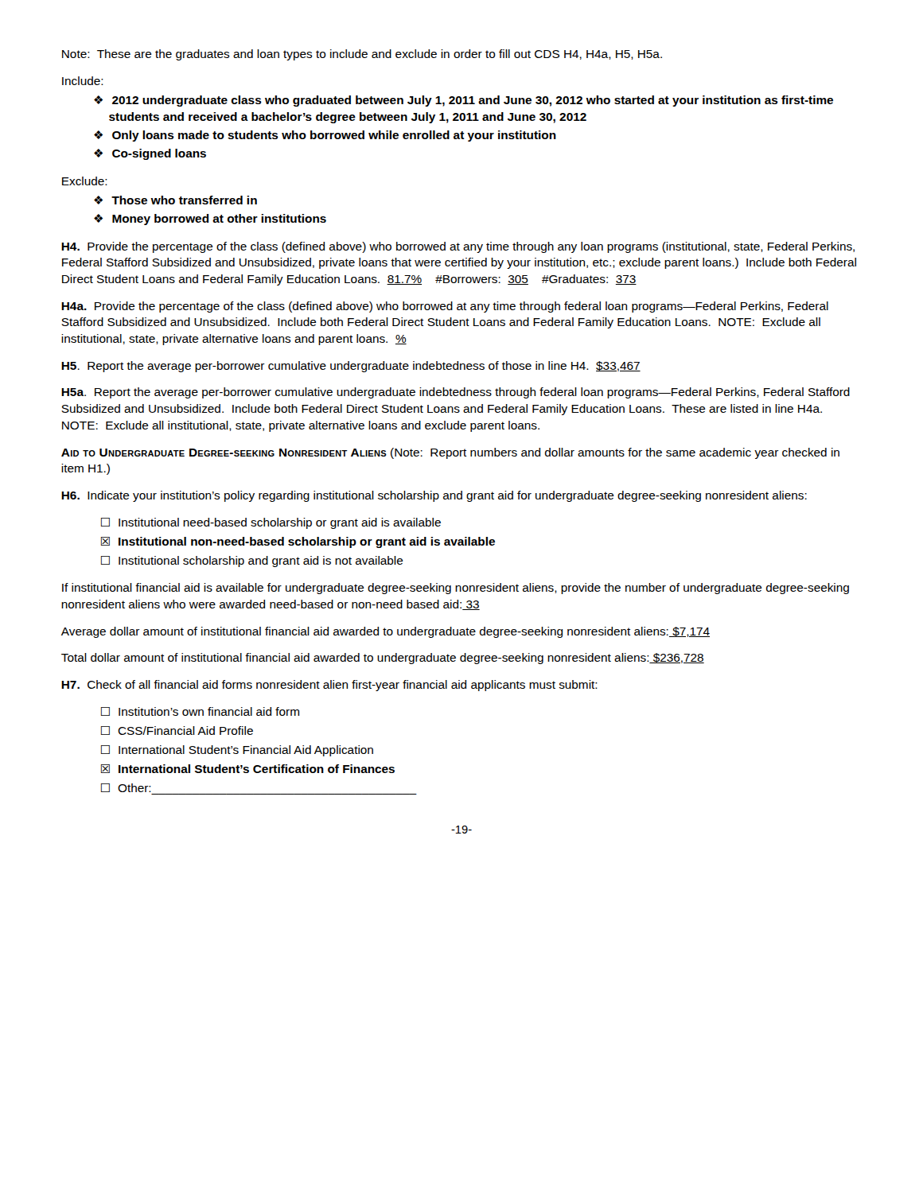Note: These are the graduates and loan types to include and exclude in order to fill out CDS H4, H4a, H5, H5a.
Include:
2012 undergraduate class who graduated between July 1, 2011 and June 30, 2012 who started at your institution as first-time students and received a bachelor’s degree between July 1, 2011 and June 30, 2012
Only loans made to students who borrowed while enrolled at your institution
Co-signed loans
Exclude:
Those who transferred in
Money borrowed at other institutions
H4. Provide the percentage of the class (defined above) who borrowed at any time through any loan programs (institutional, state, Federal Perkins, Federal Stafford Subsidized and Unsubsidized, private loans that were certified by your institution, etc.; exclude parent loans.) Include both Federal Direct Student Loans and Federal Family Education Loans. 81.7% #Borrowers: 305 #Graduates: 373
H4a. Provide the percentage of the class (defined above) who borrowed at any time through federal loan programs—Federal Perkins, Federal Stafford Subsidized and Unsubsidized. Include both Federal Direct Student Loans and Federal Family Education Loans. NOTE: Exclude all institutional, state, private alternative loans and parent loans. %
H5. Report the average per-borrower cumulative undergraduate indebtedness of those in line H4. $33,467
H5a. Report the average per-borrower cumulative undergraduate indebtedness through federal loan programs—Federal Perkins, Federal Stafford Subsidized and Unsubsidized. Include both Federal Direct Student Loans and Federal Family Education Loans. These are listed in line H4a. NOTE: Exclude all institutional, state, private alternative loans and exclude parent loans.
Aid to Undergraduate Degree-seeking Nonresident Aliens (Note: Report numbers and dollar amounts for the same academic year checked in item H1.)
H6. Indicate your institution’s policy regarding institutional scholarship and grant aid for undergraduate degree-seeking nonresident aliens:
☐Institutional need-based scholarship or grant aid is available
☒Institutional non-need-based scholarship or grant aid is available
☐Institutional scholarship and grant aid is not available
If institutional financial aid is available for undergraduate degree-seeking nonresident aliens, provide the number of undergraduate degree-seeking nonresident aliens who were awarded need-based or non-need based aid: 33
Average dollar amount of institutional financial aid awarded to undergraduate degree-seeking nonresident aliens: $7,174
Total dollar amount of institutional financial aid awarded to undergraduate degree-seeking nonresident aliens: $236,728
H7. Check of all financial aid forms nonresident alien first-year financial aid applicants must submit:
☐Institution’s own financial aid form
☐CSS/Financial Aid Profile
☐International Student’s Financial Aid Application
☒International Student’s Certification of Finances
☐Other:_______________________________________
-19-